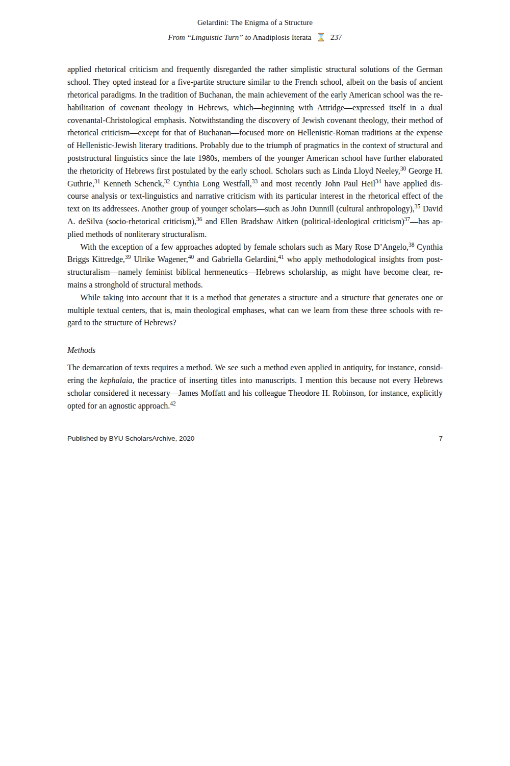Gelardini: The Enigma of a Structure
From “Linguistic Turn” to Anadiplosis Iterata ⌛ 237
applied rhetorical criticism and frequently disregarded the rather simplistic structural solutions of the German school. They opted instead for a five-partite structure similar to the French school, albeit on the basis of ancient rhetorical paradigms. In the tradition of Buchanan, the main achievement of the early American school was the rehabilitation of covenant theology in Hebrews, which—beginning with Attridge—expressed itself in a dual covenantal-Christological emphasis. Notwithstanding the discovery of Jewish covenant theology, their method of rhetorical criticism—except for that of Buchanan—focused more on Hellenistic-Roman traditions at the expense of Hellenistic-Jewish literary traditions. Probably due to the triumph of pragmatics in the context of structural and poststructural linguistics since the late 1980s, members of the younger American school have further elaborated the rhetoricity of Hebrews first postulated by the early school. Scholars such as Linda Lloyd Neeley,30 George H. Guthrie,31 Kenneth Schenck,32 Cynthia Long Westfall,33 and most recently John Paul Heil34 have applied discourse analysis or text-linguistics and narrative criticism with its particular interest in the rhetorical effect of the text on its addressees. Another group of younger scholars—such as John Dunnill (cultural anthropology),35 David A. deSilva (socio-rhetorical criticism),36 and Ellen Bradshaw Aitken (political-ideological criticism)37—has applied methods of nonliterary structuralism.
With the exception of a few approaches adopted by female scholars such as Mary Rose D’Angelo,38 Cynthia Briggs Kittredge,39 Ulrike Wagener,40 and Gabriella Gelardini,41 who apply methodological insights from poststructuralism—namely feminist biblical hermeneutics—Hebrews scholarship, as might have become clear, remains a stronghold of structural methods.
While taking into account that it is a method that generates a structure and a structure that generates one or multiple textual centers, that is, main theological emphases, what can we learn from these three schools with regard to the structure of Hebrews?
Methods
The demarcation of texts requires a method. We see such a method even applied in antiquity, for instance, considering the kephalaia, the practice of inserting titles into manuscripts. I mention this because not every Hebrews scholar considered it necessary—James Moffatt and his colleague Theodore H. Robinson, for instance, explicitly opted for an agnostic approach.42
Published by BYU ScholarsArchive, 2020 7